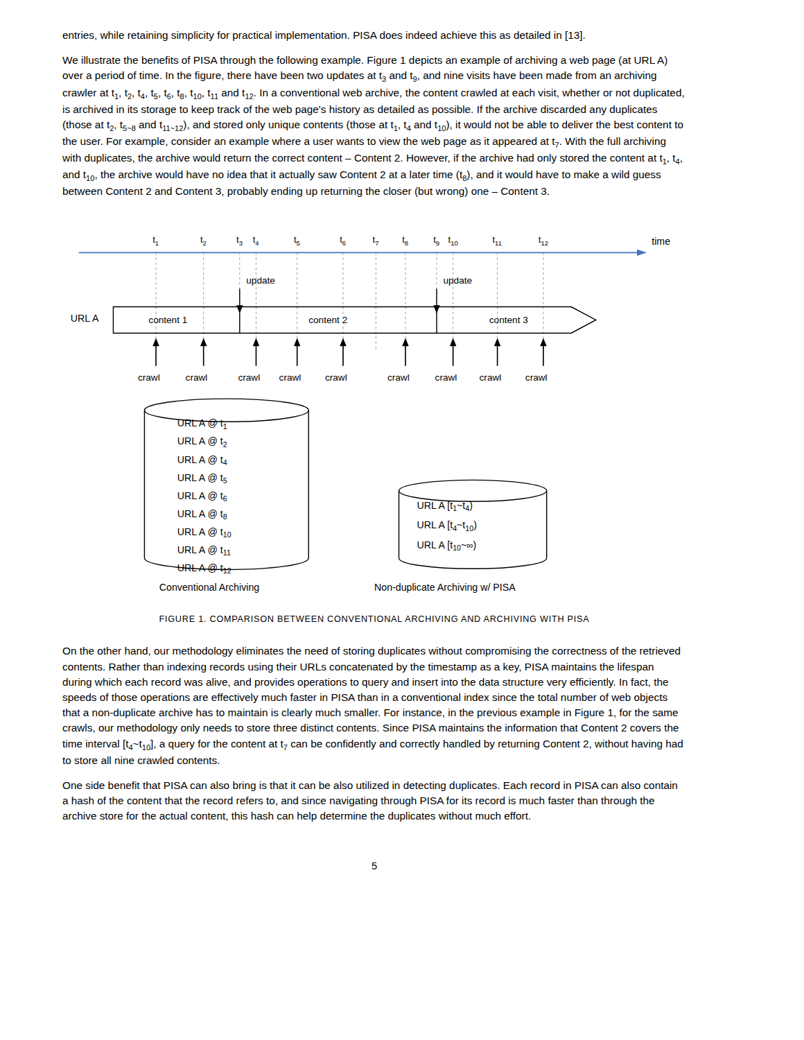entries, while retaining simplicity for practical implementation. PISA does indeed achieve this as detailed in [13].
We illustrate the benefits of PISA through the following example. Figure 1 depicts an example of archiving a web page (at URL A) over a period of time. In the figure, there have been two updates at t3 and t9, and nine visits have been made from an archiving crawler at t1, t2, t4, t5, t6, t8, t10, t11 and t12. In a conventional web archive, the content crawled at each visit, whether or not duplicated, is archived in its storage to keep track of the web page's history as detailed as possible. If the archive discarded any duplicates (those at t2, t5~8 and t11~12), and stored only unique contents (those at t1, t4 and t10), it would not be able to deliver the best content to the user. For example, consider an example where a user wants to view the web page as it appeared at t7. With the full archiving with duplicates, the archive would return the correct content – Content 2. However, if the archive had only stored the content at t1, t4, and t10, the archive would have no idea that it actually saw Content 2 at a later time (t8), and it would have to make a wild guess between Content 2 and Content 3, probably ending up returning the closer (but wrong) one – Content 3.
time t1 t2 t3 t4 t5 t6 t7 t8 t9 t10 t11 t12 update update URL A content 1 content 2 content 3 crawl crawl crawl crawl crawl crawl crawl crawl crawl URL A @ t1 URL A @ t2 URL A @ t4 URL A @ t5 URL A @ t6 URL A @ t8 URL A @ t10 URL A @ t11 URL A @ t12 URL A [t1~t4) URL A [t4~t10) URL A [t10~∞) Conventional Archiving Non-duplicate Archiving w/ PISA
FIGURE 1. COMPARISON BETWEEN CONVENTIONAL ARCHIVING AND ARCHIVING WITH PISA
On the other hand, our methodology eliminates the need of storing duplicates without compromising the correctness of the retrieved contents. Rather than indexing records using their URLs concatenated by the timestamp as a key, PISA maintains the lifespan during which each record was alive, and provides operations to query and insert into the data structure very efficiently. In fact, the speeds of those operations are effectively much faster in PISA than in a conventional index since the total number of web objects that a non-duplicate archive has to maintain is clearly much smaller. For instance, in the previous example in Figure 1, for the same crawls, our methodology only needs to store three distinct contents. Since PISA maintains the information that Content 2 covers the time interval [t4~t10], a query for the content at t7 can be confidently and correctly handled by returning Content 2, without having had to store all nine crawled contents.
One side benefit that PISA can also bring is that it can be also utilized in detecting duplicates. Each record in PISA can also contain a hash of the content that the record refers to, and since navigating through PISA for its record is much faster than through the archive store for the actual content, this hash can help determine the duplicates without much effort.
5